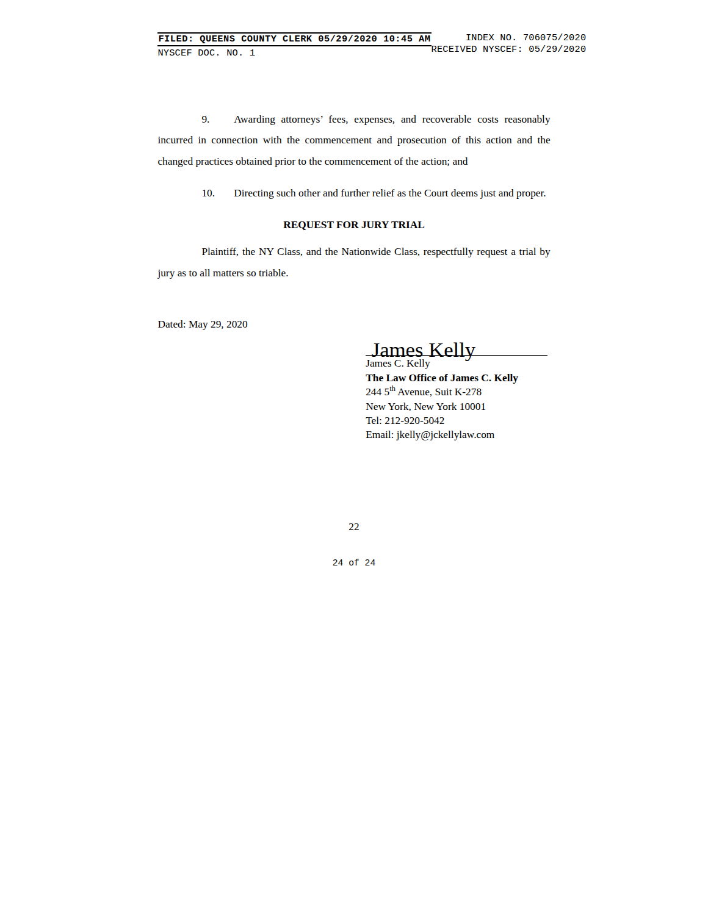FILED: QUEENS COUNTY CLERK 05/29/2020 10:45 AM
NYSCEF DOC. NO. 1
INDEX NO. 706075/2020
RECEIVED NYSCEF: 05/29/2020
9. Awarding attorneys’ fees, expenses, and recoverable costs reasonably incurred in connection with the commencement and prosecution of this action and the changed practices obtained prior to the commencement of the action; and
10. Directing such other and further relief as the Court deems just and proper.
REQUEST FOR JURY TRIAL
Plaintiff, the NY Class, and the Nationwide Class, respectfully request a trial by jury as to all matters so triable.
Dated: May 29, 2020
James Kelly
James C. Kelly
The Law Office of James C. Kelly
244 5th Avenue, Suit K-278
New York, New York 10001
Tel: 212-920-5042
Email: jkelly@jckellylaw.com
22
24 of 24